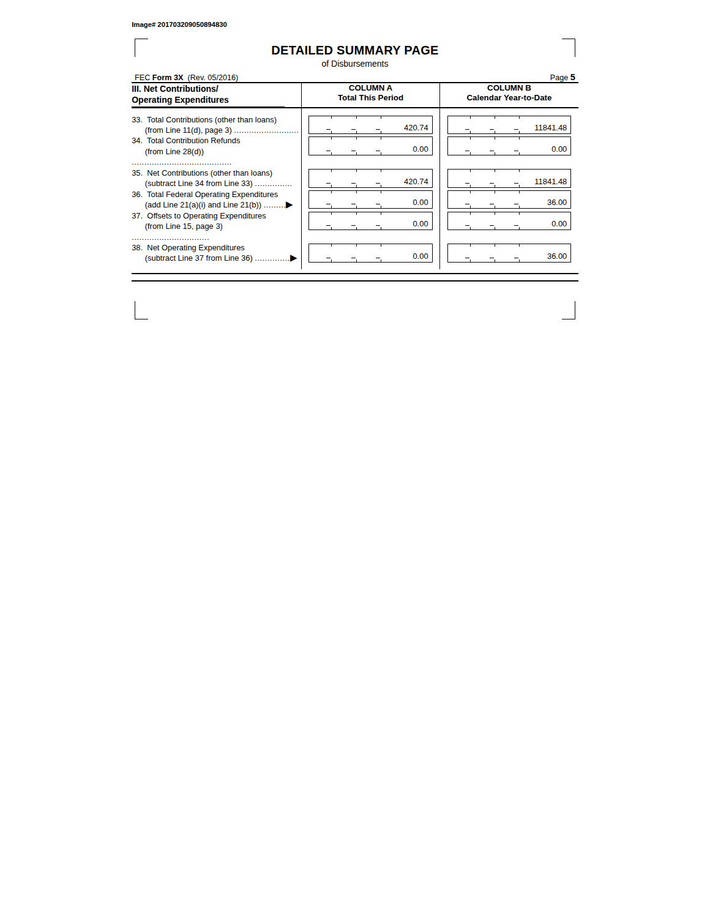Image# 201703209050894830
DETAILED SUMMARY PAGE
of Disbursements
FEC Form 3X (Rev. 05/2016)
Page 5
| III. Net Contributions/ Operating Expenditures | COLUMN A Total This Period | COLUMN B Calendar Year-to-Date |
| 33. Total Contributions (other than loans) (from Line 11(d), page 3) .......................... | 420.74 | 11841.48 |
| 34. Total Contribution Refunds (from Line 28(d)) ........................................ | 0.00 | 0.00 |
| 35. Net Contributions (other than loans) (subtract Line 34 from Line 33) ............... | 420.74 | 11841.48 |
| 36. Total Federal Operating Expenditures (add Line 21(a)(i) and Line 21(b)) ......... ▶ | 0.00 | 36.00 |
| 37. Offsets to Operating Expenditures (from Line 15, page 3) ............................... | 0.00 | 0.00 |
| 38. Net Operating Expenditures (subtract Line 37 from Line 36) .............. ▶ | 0.00 | 36.00 |